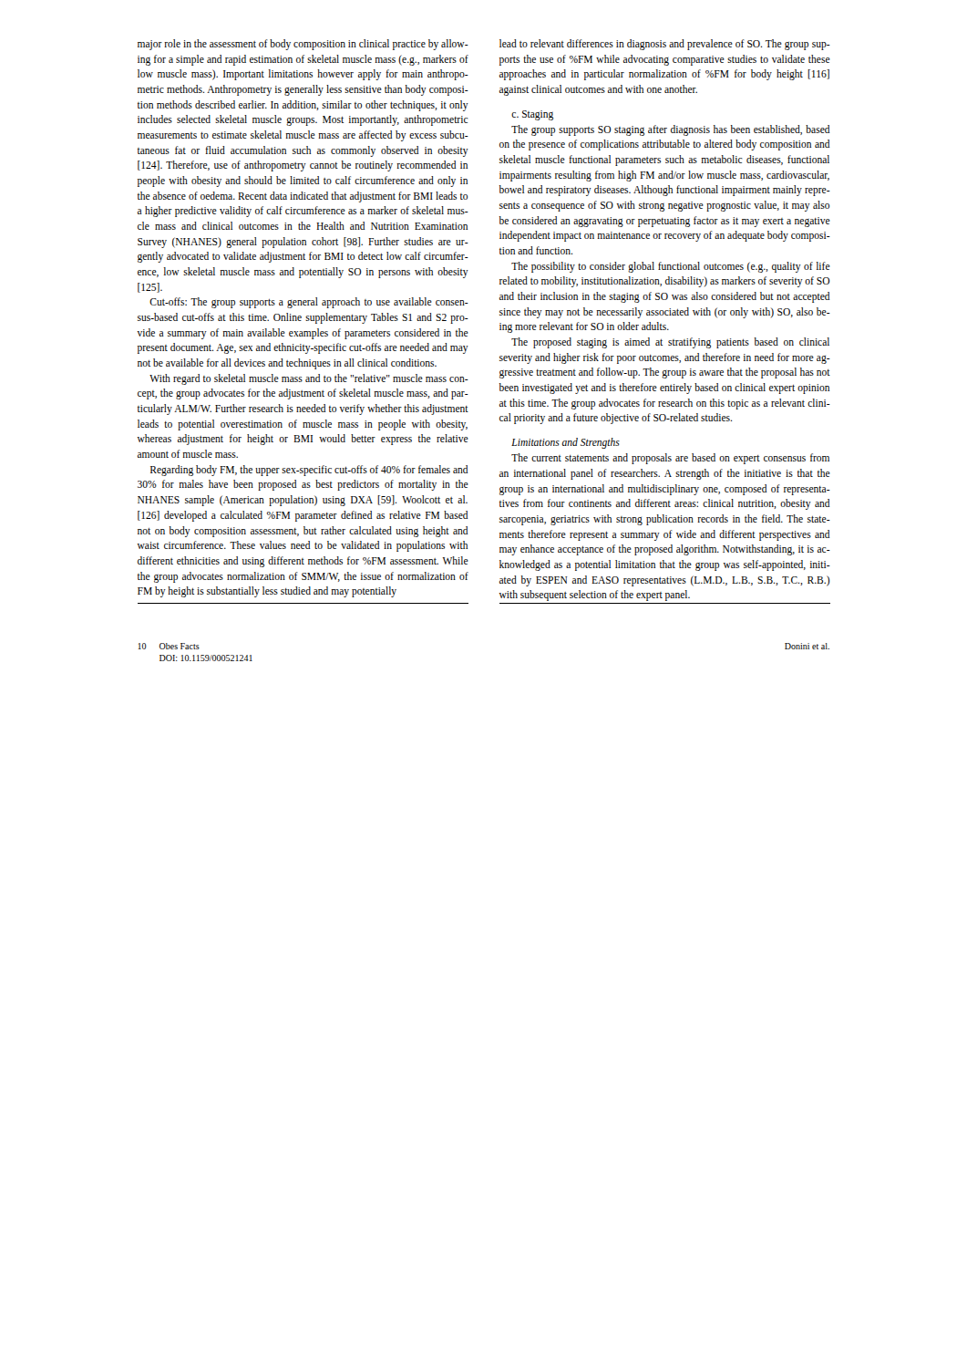major role in the assessment of body composition in clinical practice by allowing for a simple and rapid estimation of skeletal muscle mass (e.g., markers of low muscle mass). Important limitations however apply for main anthropometric methods. Anthropometry is generally less sensitive than body composition methods described earlier. In addition, similar to other techniques, it only includes selected skeletal muscle groups. Most importantly, anthropometric measurements to estimate skeletal muscle mass are affected by excess subcutaneous fat or fluid accumulation such as commonly observed in obesity [124]. Therefore, use of anthropometry cannot be routinely recommended in people with obesity and should be limited to calf circumference and only in the absence of oedema. Recent data indicated that adjustment for BMI leads to a higher predictive validity of calf circumference as a marker of skeletal muscle mass and clinical outcomes in the Health and Nutrition Examination Survey (NHANES) general population cohort [98]. Further studies are urgently advocated to validate adjustment for BMI to detect low calf circumference, low skeletal muscle mass and potentially SO in persons with obesity [125].
Cut-offs: The group supports a general approach to use available consensus-based cut-offs at this time. Online supplementary Tables S1 and S2 provide a summary of main available examples of parameters considered in the present document. Age, sex and ethnicity-specific cut-offs are needed and may not be available for all devices and techniques in all clinical conditions.
With regard to skeletal muscle mass and to the "relative" muscle mass concept, the group advocates for the adjustment of skeletal muscle mass, and particularly ALM/W. Further research is needed to verify whether this adjustment leads to potential overestimation of muscle mass in people with obesity, whereas adjustment for height or BMI would better express the relative amount of muscle mass.
Regarding body FM, the upper sex-specific cut-offs of 40% for females and 30% for males have been proposed as best predictors of mortality in the NHANES sample (American population) using DXA [59]. Woolcott et al. [126] developed a calculated %FM parameter defined as relative FM based not on body composition assessment, but rather calculated using height and waist circumference. These values need to be validated in populations with different ethnicities and using different methods for %FM assessment. While the group advocates normalization of SMM/W, the issue of normalization of FM by height is substantially less studied and may potentially
lead to relevant differences in diagnosis and prevalence of SO. The group supports the use of %FM while advocating comparative studies to validate these approaches and in particular normalization of %FM for body height [116] against clinical outcomes and with one another.
c. Staging
The group supports SO staging after diagnosis has been established, based on the presence of complications attributable to altered body composition and skeletal muscle functional parameters such as metabolic diseases, functional impairments resulting from high FM and/or low muscle mass, cardiovascular, bowel and respiratory diseases. Although functional impairment mainly represents a consequence of SO with strong negative prognostic value, it may also be considered an aggravating or perpetuating factor as it may exert a negative independent impact on maintenance or recovery of an adequate body composition and function.
The possibility to consider global functional outcomes (e.g., quality of life related to mobility, institutionalization, disability) as markers of severity of SO and their inclusion in the staging of SO was also considered but not accepted since they may not be necessarily associated with (or only with) SO, also being more relevant for SO in older adults.
The proposed staging is aimed at stratifying patients based on clinical severity and higher risk for poor outcomes, and therefore in need for more aggressive treatment and follow-up. The group is aware that the proposal has not been investigated yet and is therefore entirely based on clinical expert opinion at this time. The group advocates for research on this topic as a relevant clinical priority and a future objective of SO-related studies.
Limitations and Strengths
The current statements and proposals are based on expert consensus from an international panel of researchers. A strength of the initiative is that the group is an international and multidisciplinary one, composed of representatives from four continents and different areas: clinical nutrition, obesity and sarcopenia, geriatrics with strong publication records in the field. The statements therefore represent a summary of wide and different perspectives and may enhance acceptance of the proposed algorithm. Notwithstanding, it is acknowledged as a potential limitation that the group was self-appointed, initiated by ESPEN and EASO representatives (L.M.D., L.B., S.B., T.C., R.B.) with subsequent selection of the expert panel.
10 Obes Facts
DOI: 10.1159/000521241
Donini et al.